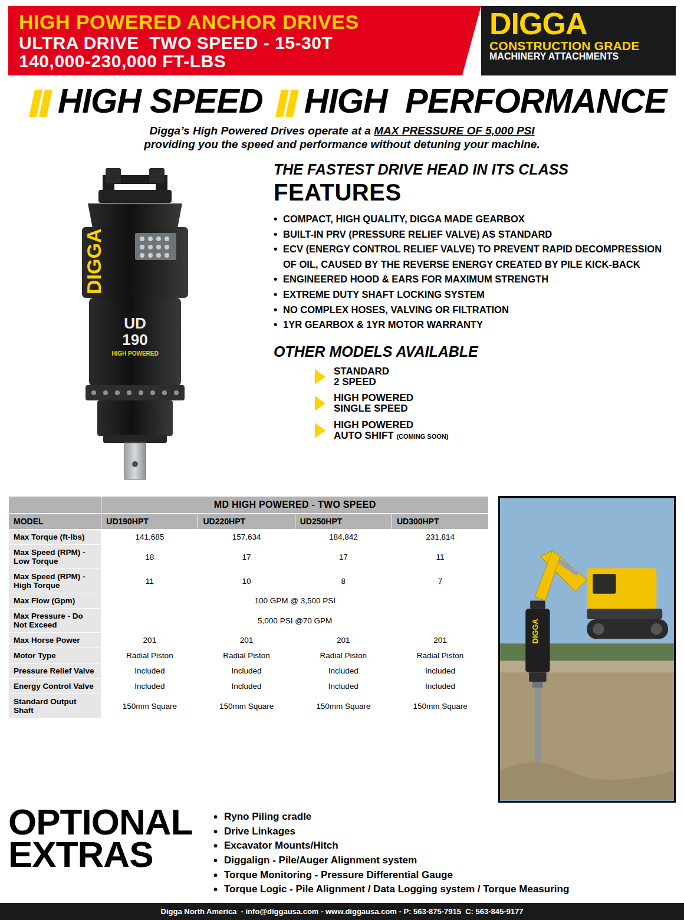High Powered Anchor Drives
Ultra Drive Two Speed - 15-30T
140,000-230,000 FT-LBS
DIGGA
Construction Grade
Machinery Attachments
HIGH SPEED
HIGH PERFORMANCE
Digga’s High Powered Drives operate at a MAX PRESSURE OF 5,000 PSI
providing you the speed and performance without detuning your machine.
DIGGA UD 190 HIGH POWERED
THE FASTEST DRIVE HEAD IN ITS CLASS
FEATURES
Compact, high quality, Digga made gearbox
Built-in PRV (pressure relief valve) as standard
ECV (energy control relief valve) to prevent rapid decompression
of oil, caused by the reverse energy created by pile kick-back
Engineered hood & ears for maximum strength
Extreme duty shaft locking system
No complex hoses, valving or filtration
1yr gearbox & 1yr motor warranty
OTHER MODELS AVAILABLE
Standard
2 Speed
High Powered
Single Speed
High Powered
Auto Shift (COMING SOON)
| | MD HIGH POWERED - TWO SPEED |
| --- | --- |
| MODEL | UD190HPT | UD220HPT | UD250HPT | UD300HPT |
| Max Torque (ft-lbs) | 141,685 | 157,634 | 184,842 | 231,814 |
| Max Speed (RPM) - Low Torque | 18 | 17 | 17 | 11 |
| Max Speed (RPM) - High Torque | 11 | 10 | 8 | 7 |
| Max Flow (Gpm) | 100 GPM @ 3,500 PSI |
| Max Pressure - Do Not Exceed | 5,000 PSI @70 GPM |
| Max Horse Power | 201 | 201 | 201 | 201 |
| Motor Type | Radial Piston | Radial Piston | Radial Piston | Radial Piston |
| Pressure Relief Valve | Included | Included | Included | Included |
| Energy Control Valve | Included | Included | Included | Included |
| Standard Output Shaft | 150mm Square | 150mm Square | 150mm Square | 150mm Square |
DIGGA
OPTIONAL
EXTRAS
Ryno Piling cradle
Drive Linkages
Excavator Mounts/Hitch
Diggalign - Pile/Auger Alignment system
Torque Monitoring - Pressure Differential Gauge
Torque Logic - Pile Alignment / Data Logging system / Torque Measuring
Digga North America - info@diggausa.com - www.diggausa.com - P: 563-875-7915 C: 563-845-9177